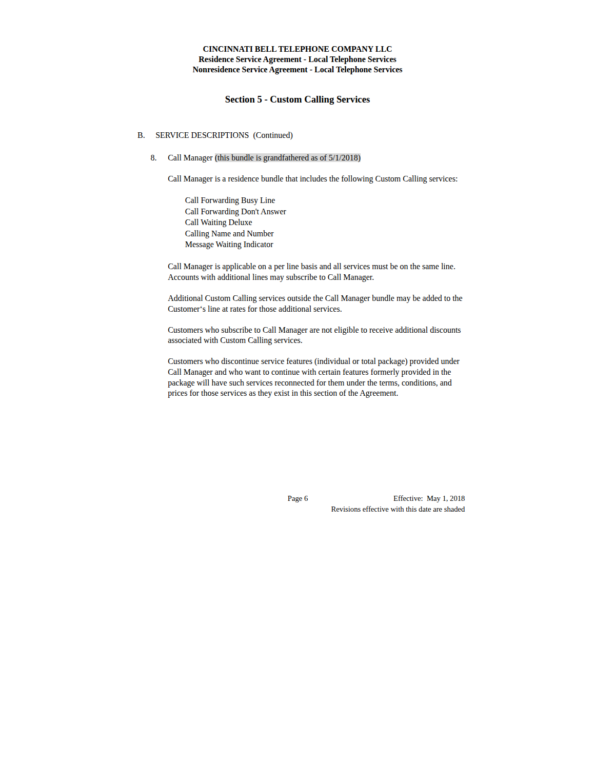CINCINNATI BELL TELEPHONE COMPANY LLC
Residence Service Agreement - Local Telephone Services
Nonresidence Service Agreement - Local Telephone Services
Section 5 - Custom Calling Services
B.
SERVICE DESCRIPTIONS (Continued)
8.
Call Manager (this bundle is grandfathered as of 5/1/2018)
Call Manager is a residence bundle that includes the following Custom Calling services:
Call Forwarding Busy Line
Call Forwarding Don't Answer
Call Waiting Deluxe
Calling Name and Number
Message Waiting Indicator
Call Manager is applicable on a per line basis and all services must be on the same line. Accounts with additional lines may subscribe to Call Manager.
Additional Custom Calling services outside the Call Manager bundle may be added to the Customer‘s line at rates for those additional services.
Customers who subscribe to Call Manager are not eligible to receive additional discounts associated with Custom Calling services.
Customers who discontinue service features (individual or total package) provided under Call Manager and who want to continue with certain features formerly provided in the package will have such services reconnected for them under the terms, conditions, and prices for those services as they exist in this section of the Agreement.
Page 6 Effective: May 1, 2018
Revisions effective with this date are shaded